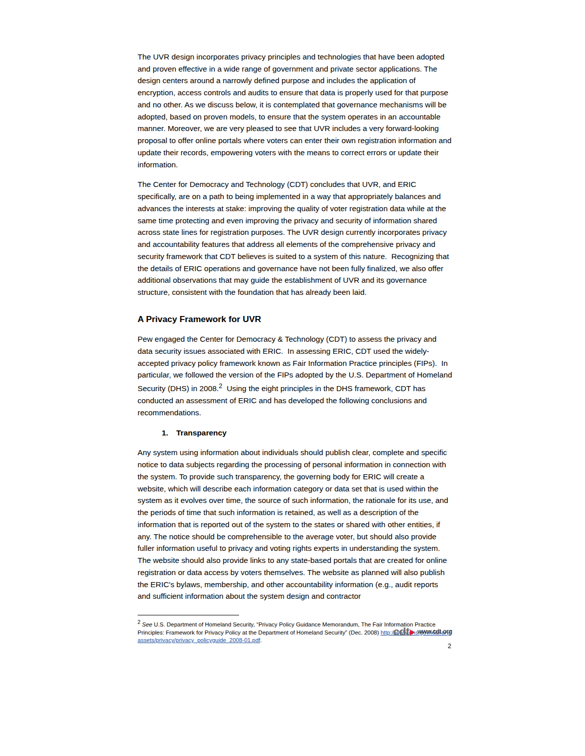The UVR design incorporates privacy principles and technologies that have been adopted and proven effective in a wide range of government and private sector applications. The design centers around a narrowly defined purpose and includes the application of encryption, access controls and audits to ensure that data is properly used for that purpose and no other. As we discuss below, it is contemplated that governance mechanisms will be adopted, based on proven models, to ensure that the system operates in an accountable manner. Moreover, we are very pleased to see that UVR includes a very forward-looking proposal to offer online portals where voters can enter their own registration information and update their records, empowering voters with the means to correct errors or update their information.
The Center for Democracy and Technology (CDT) concludes that UVR, and ERIC specifically, are on a path to being implemented in a way that appropriately balances and advances the interests at stake: improving the quality of voter registration data while at the same time protecting and even improving the privacy and security of information shared across state lines for registration purposes. The UVR design currently incorporates privacy and accountability features that address all elements of the comprehensive privacy and security framework that CDT believes is suited to a system of this nature. Recognizing that the details of ERIC operations and governance have not been fully finalized, we also offer additional observations that may guide the establishment of UVR and its governance structure, consistent with the foundation that has already been laid.
A Privacy Framework for UVR
Pew engaged the Center for Democracy & Technology (CDT) to assess the privacy and data security issues associated with ERIC. In assessing ERIC, CDT used the widely-accepted privacy policy framework known as Fair Information Practice principles (FIPs). In particular, we followed the version of the FIPs adopted by the U.S. Department of Homeland Security (DHS) in 2008.2 Using the eight principles in the DHS framework, CDT has conducted an assessment of ERIC and has developed the following conclusions and recommendations.
1. Transparency
Any system using information about individuals should publish clear, complete and specific notice to data subjects regarding the processing of personal information in connection with the system. To provide such transparency, the governing body for ERIC will create a website, which will describe each information category or data set that is used within the system as it evolves over time, the source of such information, the rationale for its use, and the periods of time that such information is retained, as well as a description of the information that is reported out of the system to the states or shared with other entities, if any. The notice should be comprehensible to the average voter, but should also provide fuller information useful to privacy and voting rights experts in understanding the system. The website should also provide links to any state-based portals that are created for online registration or data access by voters themselves. The website as planned will also publish the ERIC's bylaws, membership, and other accountability information (e.g., audit reports and sufficient information about the system design and contractor
2 See U.S. Department of Homeland Security, “Privacy Policy Guidance Memorandum, The Fair Information Practice Principles: Framework for Privacy Policy at the Department of Homeland Security” (Dec. 2008) http://www.dhs.gov/xlibrary/assets/privacy/privacy_policyguide_2008-01.pdf.
cdt www.cdt.org 2